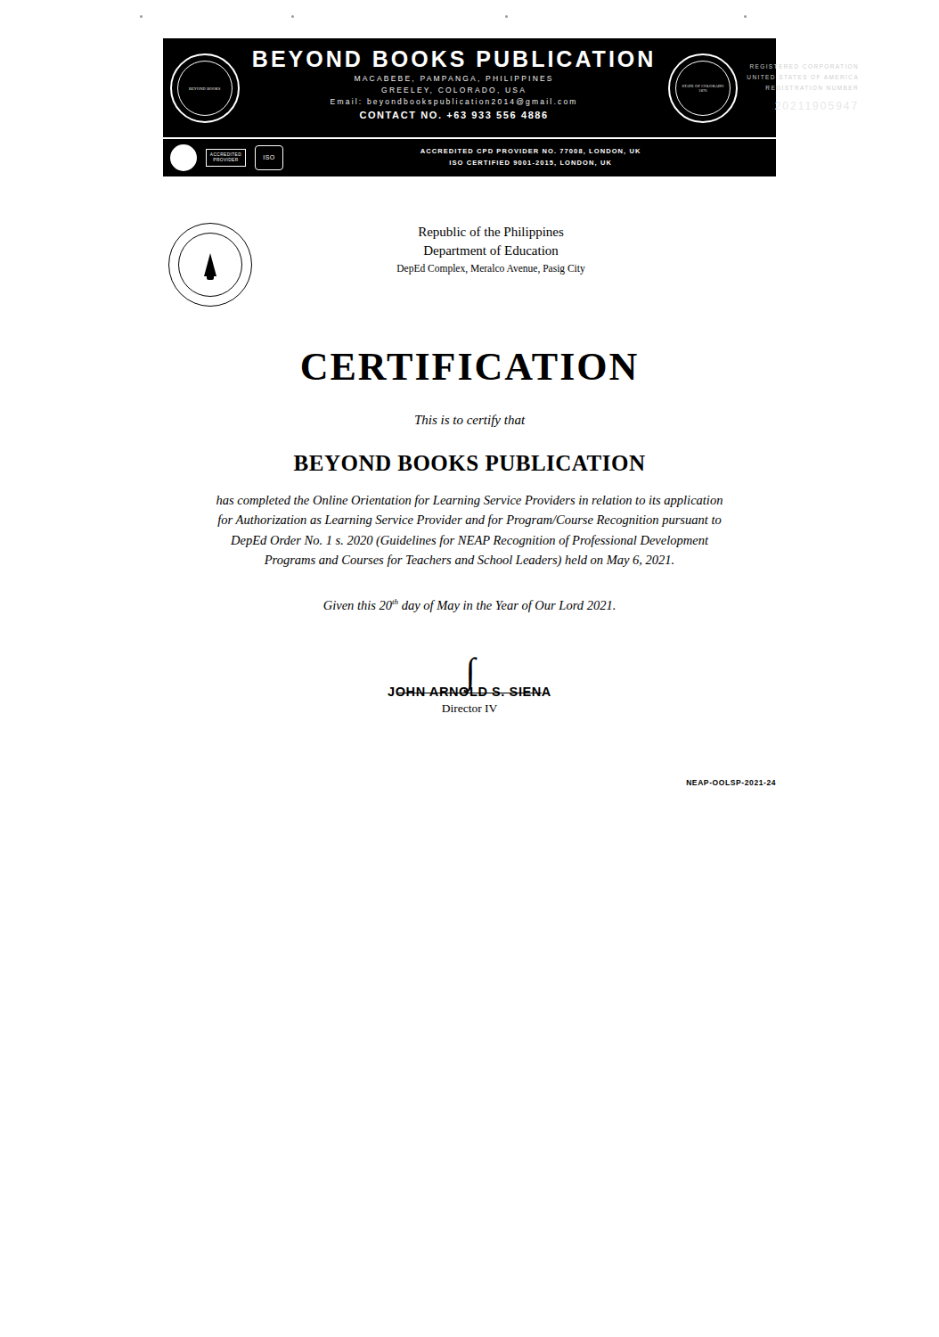BEYOND BOOKS
BEYOND BOOKS PUBLICATION
MACABEBE, PAMPANGA, PHILIPPINES
GREELEY, COLORADO, USA
Email: beyondbookspublication2014@gmail.com
CONTACT NO. +63 933 556 4886
STATE OF COLORADO 1876
REGISTERED CORPORATION
UNITED STATES OF AMERICA
REGISTRATION NUMBER
20211905947
ACCREDITED
PROVIDER
ISO
ACCREDITED CPD PROVIDER NO. 77008, LONDON, UK
ISO CERTIFIED 9001-2015, LONDON, UK
Republic of the Philippines
Department of Education
DepEd Complex, Meralco Avenue, Pasig City
CERTIFICATION
This is to certify that
BEYOND BOOKS PUBLICATION
has completed the Online Orientation for Learning Service Providers in relation to its application for Authorization as Learning Service Provider and for Program/Course Recognition pursuant to DepEd Order No. 1 s. 2020 (Guidelines for NEAP Recognition of Professional Development Programs and Courses for Teachers and School Leaders) held on May 6, 2021.
Given this 20th day of May in the Year of Our Lord 2021.
∫
JOHN ARNOLD S. SIENA
Director IV
NEAP-OOLSP-2021-24